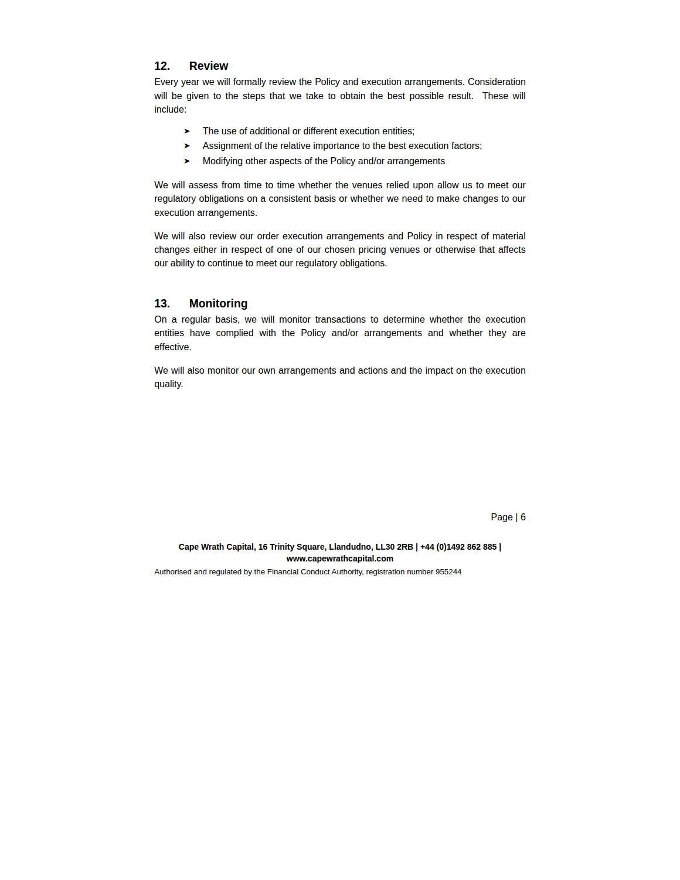12. Review
Every year we will formally review the Policy and execution arrangements. Consideration will be given to the steps that we take to obtain the best possible result. These will include:
The use of additional or different execution entities;
Assignment of the relative importance to the best execution factors;
Modifying other aspects of the Policy and/or arrangements
We will assess from time to time whether the venues relied upon allow us to meet our regulatory obligations on a consistent basis or whether we need to make changes to our execution arrangements.
We will also review our order execution arrangements and Policy in respect of material changes either in respect of one of our chosen pricing venues or otherwise that affects our ability to continue to meet our regulatory obligations.
13. Monitoring
On a regular basis, we will monitor transactions to determine whether the execution entities have complied with the Policy and/or arrangements and whether they are effective.
We will also monitor our own arrangements and actions and the impact on the execution quality.
Page | 6
Cape Wrath Capital, 16 Trinity Square, Llandudno, LL30 2RB | +44 (0)1492 862 885 | www.capewrathcapital.com
Authorised and regulated by the Financial Conduct Authority, registration number 955244